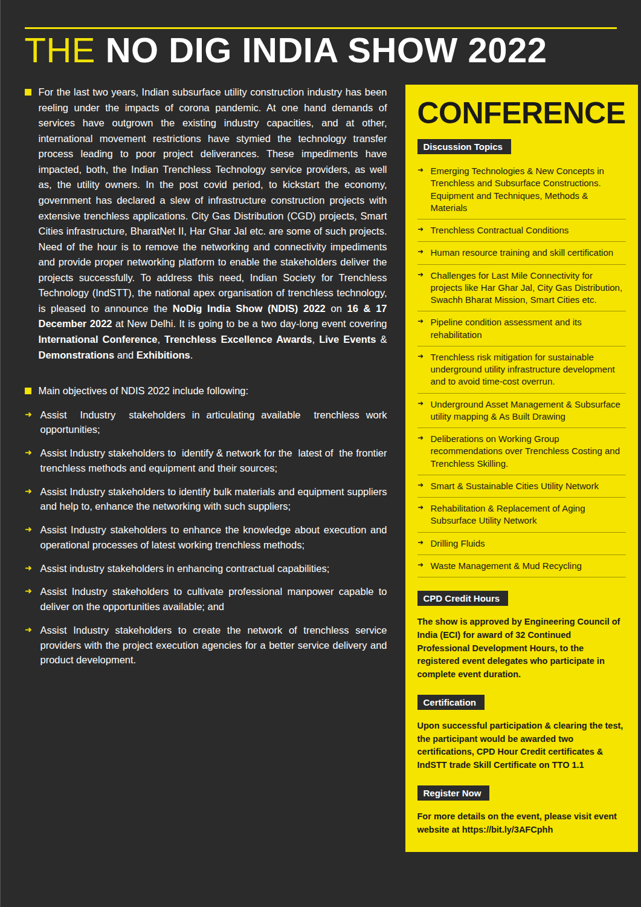THE NO DIG INDIA SHOW 2022
For the last two years, Indian subsurface utility construction industry has been reeling under the impacts of corona pandemic. At one hand demands of services have outgrown the existing industry capacities, and at other, international movement restrictions have stymied the technology transfer process leading to poor project deliverances. These impediments have impacted, both, the Indian Trenchless Technology service providers, as well as, the utility owners. In the post covid period, to kickstart the economy, government has declared a slew of infrastructure construction projects with extensive trenchless applications. City Gas Distribution (CGD) projects, Smart Cities infrastructure, BharatNet II, Har Ghar Jal etc. are some of such projects. Need of the hour is to remove the networking and connectivity impediments and provide proper networking platform to enable the stakeholders deliver the projects successfully. To address this need, Indian Society for Trenchless Technology (IndSTT), the national apex organisation of trenchless technology, is pleased to announce the NoDig India Show (NDIS) 2022 on 16 & 17 December 2022 at New Delhi. It is going to be a two day-long event covering International Conference, Trenchless Excellence Awards, Live Events & Demonstrations and Exhibitions.
Main objectives of NDIS 2022 include following:
Assist Industry stakeholders in articulating available trenchless work opportunities;
Assist Industry stakeholders to identify & network for the latest of the frontier trenchless methods and equipment and their sources;
Assist Industry stakeholders to identify bulk materials and equipment suppliers and help to, enhance the networking with such suppliers;
Assist Industry stakeholders to enhance the knowledge about execution and operational processes of latest working trenchless methods;
Assist industry stakeholders in enhancing contractual capabilities;
Assist Industry stakeholders to cultivate professional manpower capable to deliver on the opportunities available; and
Assist Industry stakeholders to create the network of trenchless service providers with the project execution agencies for a better service delivery and product development.
CONFERENCE
Discussion Topics
Emerging Technologies & New Concepts in Trenchless and Subsurface Constructions. Equipment and Techniques, Methods & Materials
Trenchless Contractual Conditions
Human resource training and skill certification
Challenges for Last Mile Connectivity for projects like Har Ghar Jal, City Gas Distribution, Swachh Bharat Mission, Smart Cities etc.
Pipeline condition assessment and its rehabilitation
Trenchless risk mitigation for sustainable underground utility infrastructure development and to avoid time-cost overrun.
Underground Asset Management & Subsurface utility mapping & As Built Drawing
Deliberations on Working Group recommendations over Trenchless Costing and Trenchless Skilling.
Smart & Sustainable Cities Utility Network
Rehabilitation & Replacement of Aging Subsurface Utility Network
Drilling Fluids
Waste Management & Mud Recycling
CPD Credit Hours
The show is approved by Engineering Council of India (ECI) for award of 32 Continued Professional Development Hours, to the registered event delegates who participate in complete event duration.
Certification
Upon successful participation & clearing the test, the participant would be awarded two certifications, CPD Hour Credit certificates & IndSTT trade Skill Certificate on TTO 1.1
Register Now
For more details on the event, please visit event website at https://bit.ly/3AFCphh